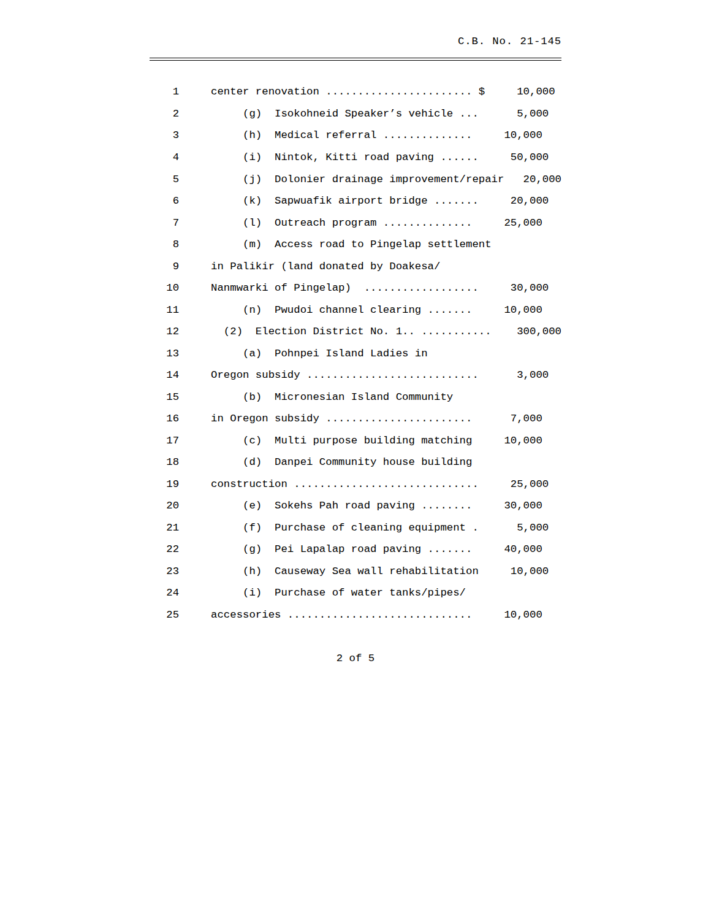C.B. No. 21-145
| 1 | center renovation ....................... $ 10,000 |
| 2 | (g) Isokohneid Speaker’s vehicle ... 5,000 |
| 3 | (h) Medical referral .............. 10,000 |
| 4 | (i) Nintok, Kitti road paving ...... 50,000 |
| 5 | (j) Dolonier drainage improvement/repair 20,000 |
| 6 | (k) Sapwuafik airport bridge ....... 20,000 |
| 7 | (l) Outreach program .............. 25,000 |
| 8 | (m) Access road to Pingelap settlement |
| 9 | in Palikir (land donated by Doakesa/ |
| 10 | Nanmwarki of Pingelap) .................. 30,000 |
| 11 | (n) Pwudoi channel clearing ....... 10,000 |
| 12 | (2) Election District No. 1.. ........... 300,000 |
| 13 | (a) Pohnpei Island Ladies in |
| 14 | Oregon subsidy ........................... 3,000 |
| 15 | (b) Micronesian Island Community |
| 16 | in Oregon subsidy ....................... 7,000 |
| 17 | (c) Multi purpose building matching 10,000 |
| 18 | (d) Danpei Community house building |
| 19 | construction ............................. 25,000 |
| 20 | (e) Sokehs Pah road paving ........ 30,000 |
| 21 | (f) Purchase of cleaning equipment . 5,000 |
| 22 | (g) Pei Lapalap road paving ....... 40,000 |
| 23 | (h) Causeway Sea wall rehabilitation 10,000 |
| 24 | (i) Purchase of water tanks/pipes/ |
| 25 | accessories ............................. 10,000 |
2 of 5